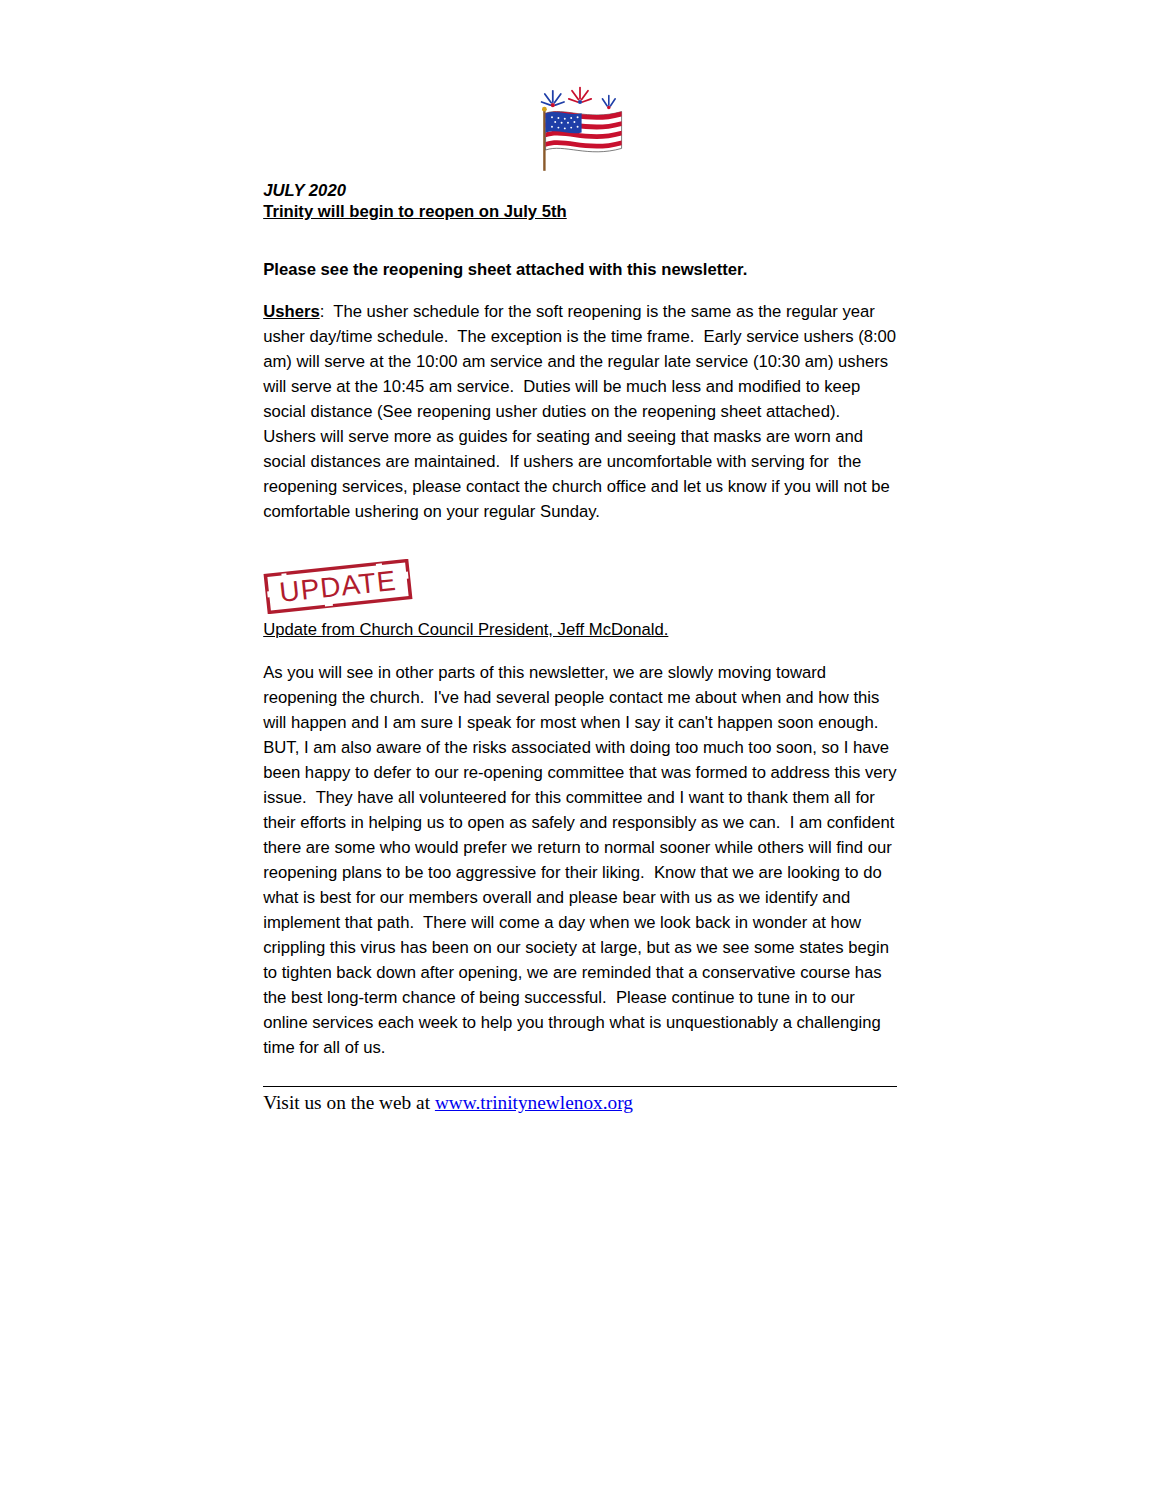JULY 2020
Trinity will begin to reopen on July 5th
Please see the reopening sheet attached with this newsletter.
Ushers: The usher schedule for the soft reopening is the same as the regular year usher day/time schedule. The exception is the time frame. Early service ushers (8:00 am) will serve at the 10:00 am service and the regular late service (10:30 am) ushers will serve at the 10:45 am service. Duties will be much less and modified to keep social distance (See reopening usher duties on the reopening sheet attached). Ushers will serve more as guides for seating and seeing that masks are worn and social distances are maintained. If ushers are uncomfortable with serving for the reopening services, please contact the church office and let us know if you will not be comfortable ushering on your regular Sunday.
UPDATE
Update from Church Council President, Jeff McDonald.
As you will see in other parts of this newsletter, we are slowly moving toward reopening the church. I've had several people contact me about when and how this will happen and I am sure I speak for most when I say it can't happen soon enough. BUT, I am also aware of the risks associated with doing too much too soon, so I have been happy to defer to our re-opening committee that was formed to address this very issue. They have all volunteered for this committee and I want to thank them all for their efforts in helping us to open as safely and responsibly as we can. I am confident there are some who would prefer we return to normal sooner while others will find our reopening plans to be too aggressive for their liking. Know that we are looking to do what is best for our members overall and please bear with us as we identify and implement that path. There will come a day when we look back in wonder at how crippling this virus has been on our society at large, but as we see some states begin to tighten back down after opening, we are reminded that a conservative course has the best long-term chance of being successful. Please continue to tune in to our online services each week to help you through what is unquestionably a challenging time for all of us.
Visit us on the web at www.trinitynewlenox.org